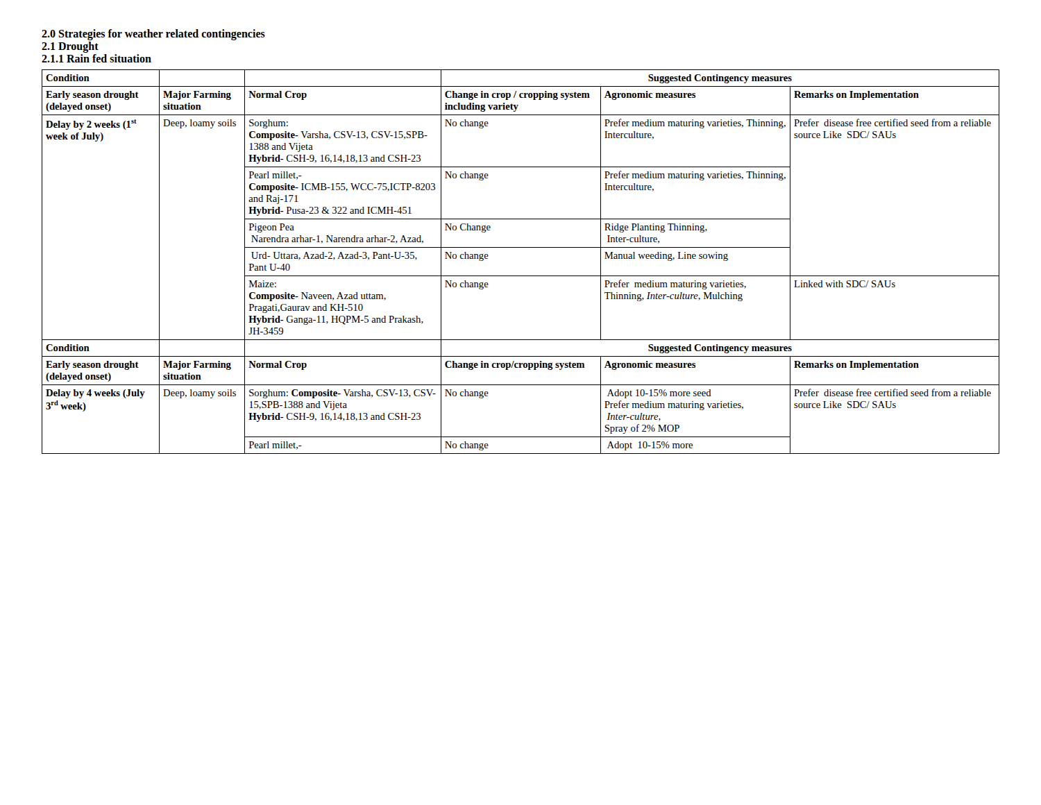2.0 Strategies for weather related contingencies
2.1 Drought
2.1.1 Rain fed situation
| Condition | | | Suggested Contingency measures |
| Early season drought (delayed onset) | Major Farming situation | Normal Crop | Change in crop / cropping system including variety | Agronomic measures | Remarks on Implementation |
| Delay by 2 weeks (1 st week of July) | Deep, loamy soils | Sorghum: Composite- Varsha, CSV-13, CSV-15,SPB-1388 and Vijeta Hybrid- CSH-9, 16,14,18,13 and CSH-23 | No change | Prefer medium maturing varieties, Thinning, Interculture, | Prefer disease free certified seed from a reliable source Like SDC/ SAUs |
| Pearl millet,- Composite- ICMB-155, WCC-75,ICTP-8203 and Raj-171 Hybrid- Pusa-23 & 322 and ICMH-451 | No change | Prefer medium maturing varieties, Thinning, Interculture, |
| Pigeon Pea Narendra arhar-1, Narendra arhar-2, Azad, | No Change | Ridge Planting Thinning, Inter-culture, |
| Urd- Uttara, Azad-2, Azad-3, Pant-U-35, Pant U-40 | No change | Manual weeding, Line sowing |
| Maize: Composite- Naveen, Azad uttam, Pragati,Gaurav and KH-510 Hybrid- Ganga-11, HQPM-5 and Prakash, JH-3459 | No change | Prefer medium maturing varieties, Thinning, Inter-culture , Mulching | Linked with SDC/ SAUs |
| Condition | | | Suggested Contingency measures |
| Early season drought (delayed onset) | Major Farming situation | Normal Crop | Change in crop/cropping system | Agronomic measures | Remarks on Implementation |
| Delay by 4 weeks (July 3 rd week) | Deep, loamy soils | Sorghum: Composite- Varsha, CSV-13, CSV-15,SPB-1388 and Vijeta Hybrid- CSH-9, 16,14,18,13 and CSH-23 | No change | Adopt 10-15% more seed Prefer medium maturing varieties, Inter-culture, Spray of 2% MOP | Prefer disease free certified seed from a reliable source Like SDC/ SAUs |
| Pearl millet,- | No change | Adopt 10-15% more |